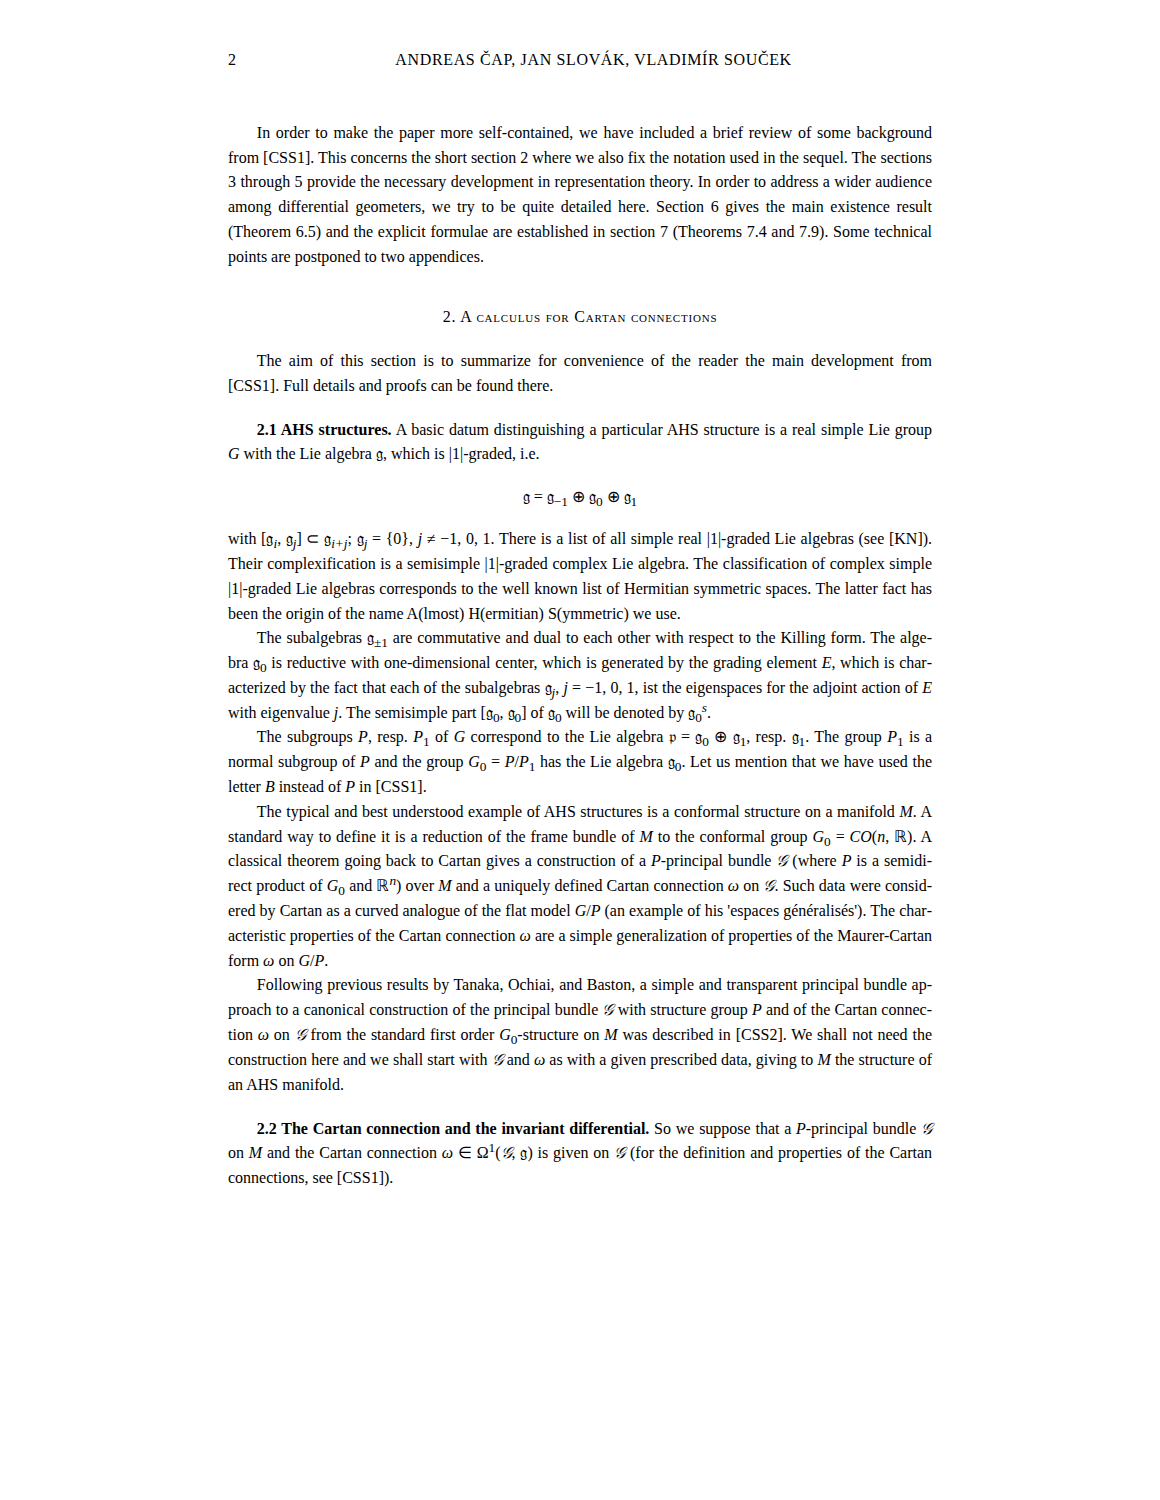2 ANDREAS ČAP, JAN SLOVÁK, VLADIMÍR SOUČEK
In order to make the paper more self-contained, we have included a brief review of some background from [CSS1]. This concerns the short section 2 where we also fix the notation used in the sequel. The sections 3 through 5 provide the necessary development in representation theory. In order to address a wider audience among differential geometers, we try to be quite detailed here. Section 6 gives the main existence result (Theorem 6.5) and the explicit formulae are established in section 7 (Theorems 7.4 and 7.9). Some technical points are postponed to two appendices.
2. A calculus for Cartan connections
The aim of this section is to summarize for convenience of the reader the main development from [CSS1]. Full details and proofs can be found there.
2.1 AHS structures. A basic datum distinguishing a particular AHS structure is a real simple Lie group G with the Lie algebra 𝔤, which is |1|-graded, i.e.
𝔤 = 𝔤−1 ⊕ 𝔤0 ⊕ 𝔤1
with [𝔤i, 𝔤j] ⊂ 𝔤i+j; 𝔤j = {0}, j ≠ −1, 0, 1. There is a list of all simple real |1|-graded Lie algebras (see [KN]). Their complexification is a semisimple |1|-graded complex Lie algebra. The classification of complex simple |1|-graded Lie algebras corresponds to the well known list of Hermitian symmetric spaces. The latter fact has been the origin of the name A(lmost) H(ermitian) S(ymmetric) we use.
The subalgebras 𝔤±1 are commutative and dual to each other with respect to the Killing form. The algebra 𝔤0 is reductive with one-dimensional center, which is generated by the grading element E, which is characterized by the fact that each of the subalgebras 𝔤j, j = −1, 0, 1, ist the eigenspaces for the adjoint action of E with eigenvalue j. The semisimple part [𝔤0, 𝔤0] of 𝔤0 will be denoted by 𝔤0s.
The subgroups P, resp. P1 of G correspond to the Lie algebra 𝔭 = 𝔤0 ⊕ 𝔤1, resp. 𝔤1. The group P1 is a normal subgroup of P and the group G0 = P/P1 has the Lie algebra 𝔤0. Let us mention that we have used the letter B instead of P in [CSS1].
The typical and best understood example of AHS structures is a conformal structure on a manifold M. A standard way to define it is a reduction of the frame bundle of M to the conformal group G0 = CO(n, ℝ). A classical theorem going back to Cartan gives a construction of a P-principal bundle 𝒢 (where P is a semidirect product of G0 and ℝn) over M and a uniquely defined Cartan connection ω on 𝒢. Such data were considered by Cartan as a curved analogue of the flat model G/P (an example of his 'espaces généralisés'). The characteristic properties of the Cartan connection ω are a simple generalization of properties of the Maurer-Cartan form ω on G/P.
Following previous results by Tanaka, Ochiai, and Baston, a simple and transparent principal bundle approach to a canonical construction of the principal bundle 𝒢 with structure group P and of the Cartan connection ω on 𝒢 from the standard first order G0-structure on M was described in [CSS2]. We shall not need the construction here and we shall start with 𝒢 and ω as with a given prescribed data, giving to M the structure of an AHS manifold.
2.2 The Cartan connection and the invariant differential. So we suppose that a P-principal bundle 𝒢 on M and the Cartan connection ω ∈ Ω1(𝒢, 𝔤) is given on 𝒢 (for the definition and properties of the Cartan connections, see [CSS1]).